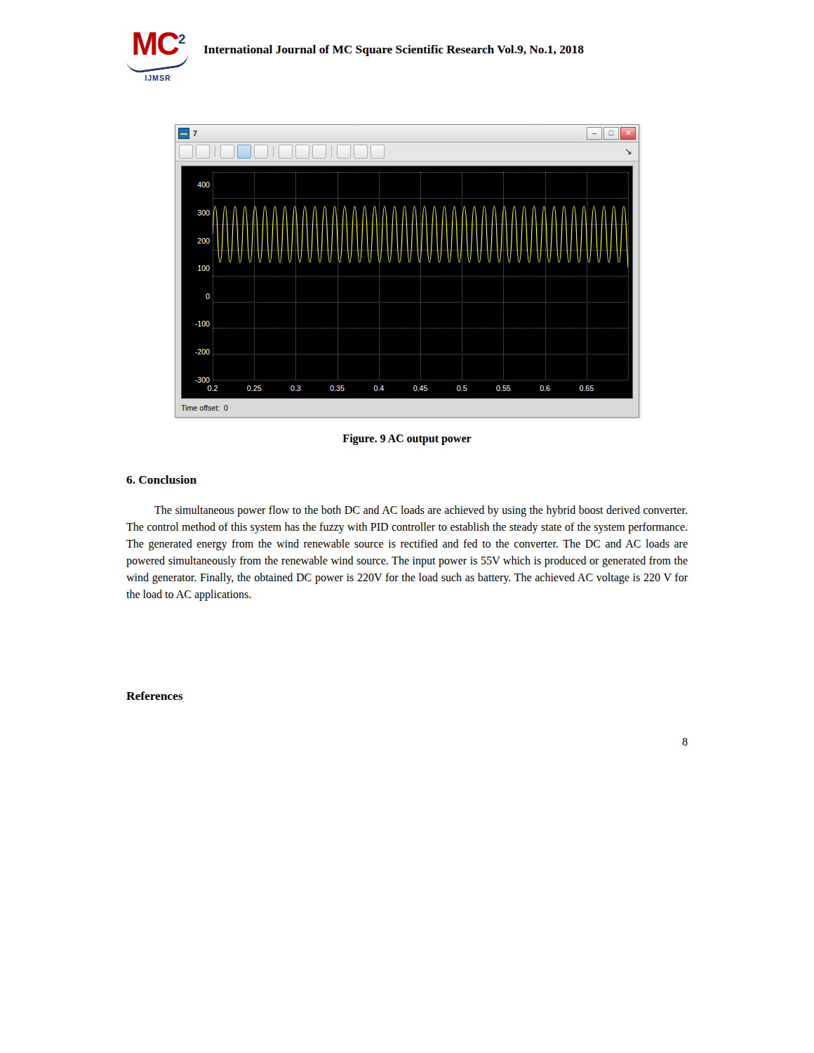MC2
IJMSR
International Journal of MC Square Scientific Research Vol.9, No.1, 2018
7
–□✕
↘
400 300 200 100 0 -100 -200 -300
0.2 0.25 0.3 0.35 0.4 0.45 0.5 0.55 0.6 0.65
Time offset: 0
Figure. 9 AC output power
6. Conclusion
The simultaneous power flow to the both DC and AC loads are achieved by using the hybrid boost derived converter. The control method of this system has the fuzzy with PID controller to establish the steady state of the system performance. The generated energy from the wind renewable source is rectified and fed to the converter. The DC and AC loads are powered simultaneously from the renewable wind source. The input power is 55V which is produced or generated from the wind generator. Finally, the obtained DC power is 220V for the load such as battery. The achieved AC voltage is 220 V for the load to AC applications.
References
8